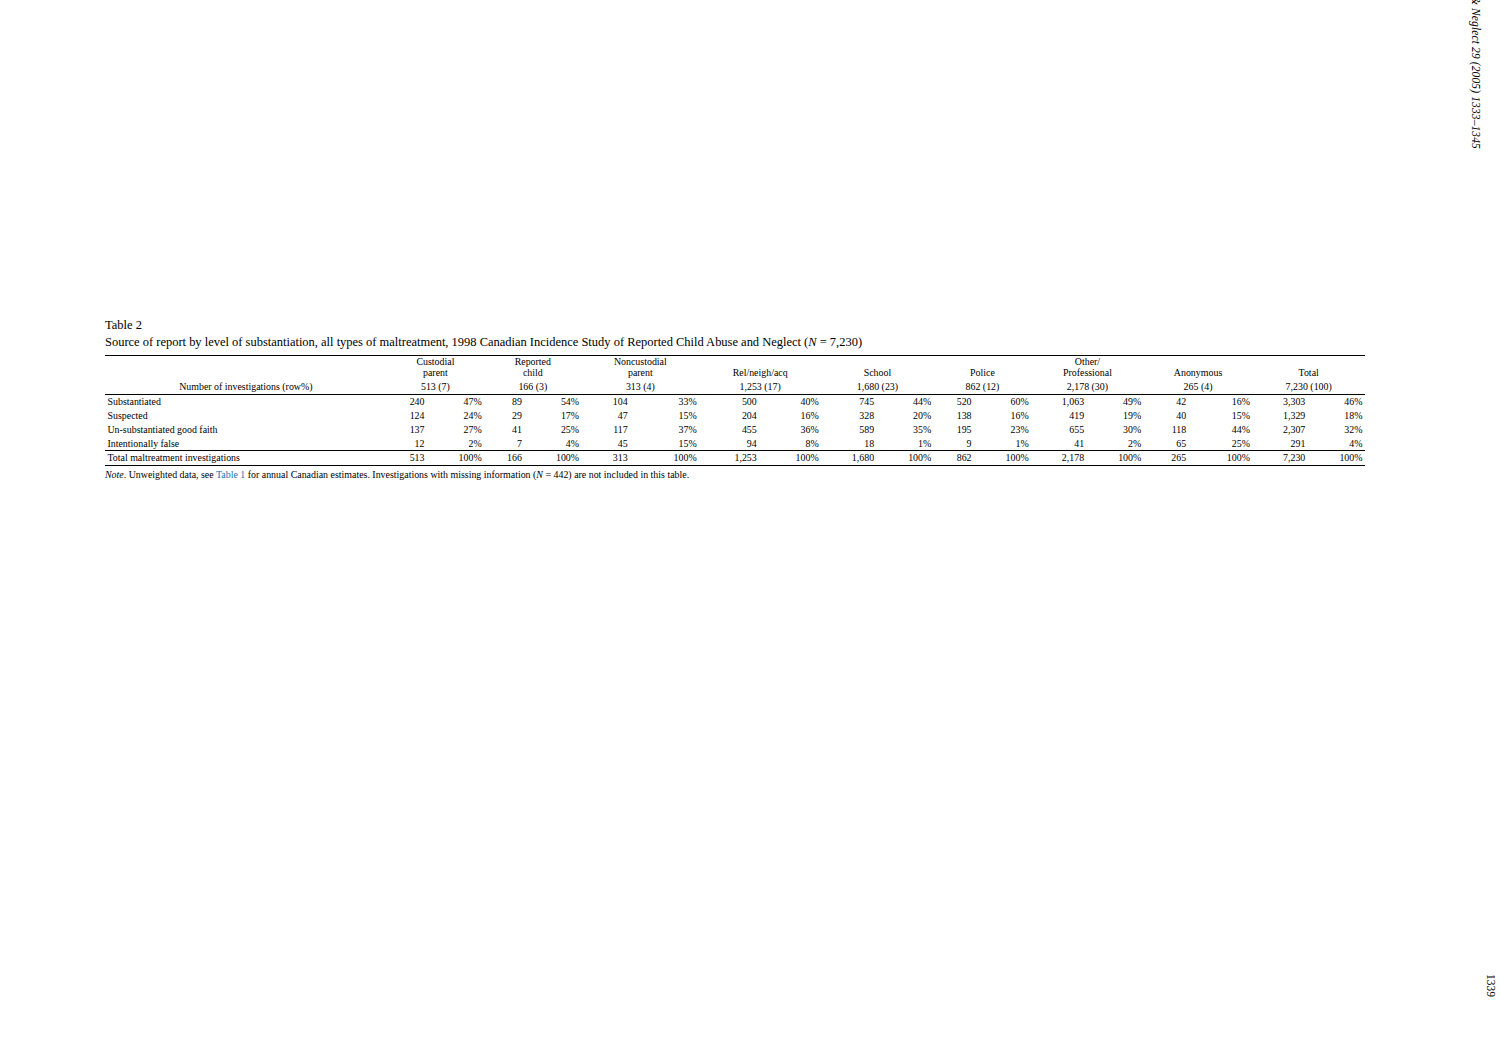N. Trocmé, N. Bala / Child Abuse & Neglect 29 (2005) 1333–1345
1339
Table 2
Source of report by level of substantiation, all types of maltreatment, 1998 Canadian Incidence Study of Reported Child Abuse and Neglect (N = 7,230)
| | Custodial parent | Reported child | Noncustodial parent | Rel/neigh/acq | School | Police | Other/ Professional | Anonymous | Total |
| --- | --- | --- | --- | --- | --- | --- | --- | --- | --- |
| Number of investigations (row%) | 513 (7) | 166 (3) | 313 (4) | 1,253 (17) | 1,680 (23) | 862 (12) | 2,178 (30) | 265 (4) | 7,230 (100) |
| Substantiated | 240 | 47% | 89 | 54% | 104 | 33% | 500 | 40% | 745 | 44% | 520 | 60% | 1,063 | 49% | 42 | 16% | 3,303 | 46% |
| Suspected | 124 | 24% | 29 | 17% | 47 | 15% | 204 | 16% | 328 | 20% | 138 | 16% | 419 | 19% | 40 | 15% | 1,329 | 18% |
| Un-substantiated good faith | 137 | 27% | 41 | 25% | 117 | 37% | 455 | 36% | 589 | 35% | 195 | 23% | 655 | 30% | 118 | 44% | 2,307 | 32% |
| Intentionally false | 12 | 2% | 7 | 4% | 45 | 15% | 94 | 8% | 18 | 1% | 9 | 1% | 41 | 2% | 65 | 25% | 291 | 4% |
| Total maltreatment investigations | 513 | 100% | 166 | 100% | 313 | 100% | 1,253 | 100% | 1,680 | 100% | 862 | 100% | 2,178 | 100% | 265 | 100% | 7,230 | 100% |
Note. Unweighted data, see Table 1 for annual Canadian estimates. Investigations with missing information (N = 442) are not included in this table.